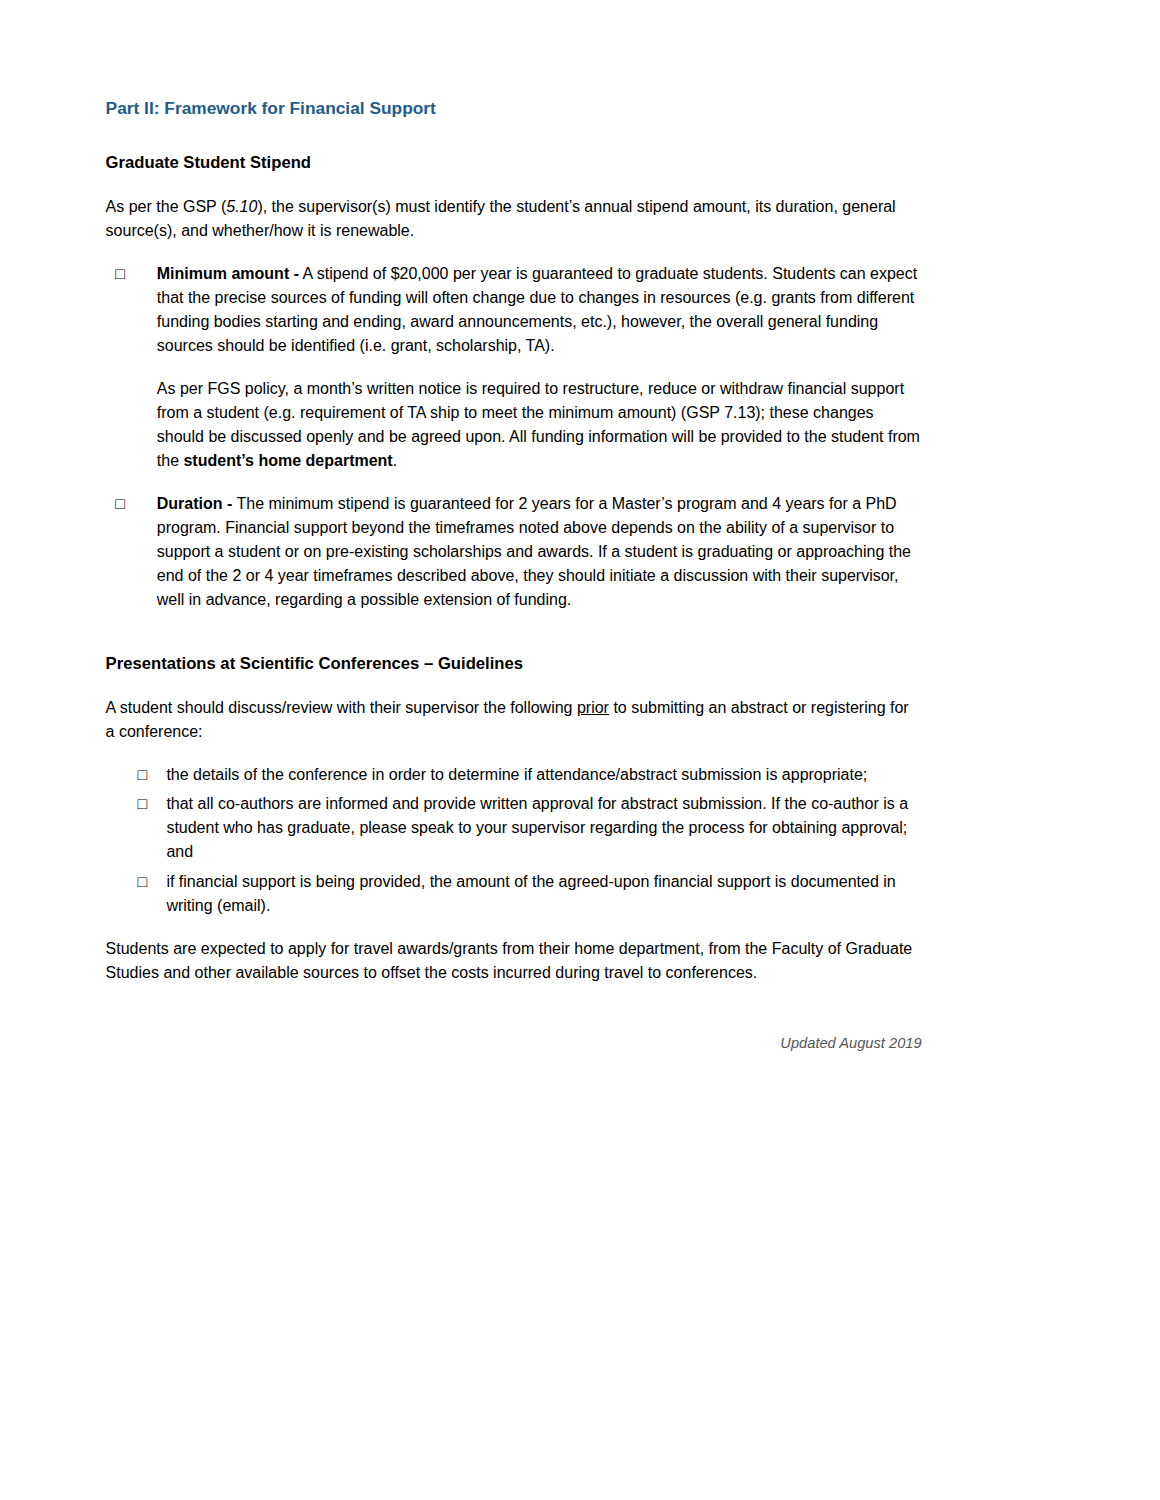Part II: Framework for Financial Support
Graduate Student Stipend
As per the GSP (5.10), the supervisor(s) must identify the student’s annual stipend amount, its duration, general source(s), and whether/how it is renewable.
Minimum amount - A stipend of $20,000 per year is guaranteed to graduate students. Students can expect that the precise sources of funding will often change due to changes in resources (e.g. grants from different funding bodies starting and ending, award announcements, etc.), however, the overall general funding sources should be identified (i.e. grant, scholarship, TA).
As per FGS policy, a month’s written notice is required to restructure, reduce or withdraw financial support from a student (e.g. requirement of TA ship to meet the minimum amount) (GSP 7.13); these changes should be discussed openly and be agreed upon. All funding information will be provided to the student from the student’s home department.
Duration - The minimum stipend is guaranteed for 2 years for a Master’s program and 4 years for a PhD program. Financial support beyond the timeframes noted above depends on the ability of a supervisor to support a student or on pre-existing scholarships and awards. If a student is graduating or approaching the end of the 2 or 4 year timeframes described above, they should initiate a discussion with their supervisor, well in advance, regarding a possible extension of funding.
Presentations at Scientific Conferences – Guidelines
A student should discuss/review with their supervisor the following prior to submitting an abstract or registering for a conference:
the details of the conference in order to determine if attendance/abstract submission is appropriate;
that all co-authors are informed and provide written approval for abstract submission. If the co-author is a student who has graduate, please speak to your supervisor regarding the process for obtaining approval; and
if financial support is being provided, the amount of the agreed-upon financial support is documented in writing (email).
Students are expected to apply for travel awards/grants from their home department, from the Faculty of Graduate Studies and other available sources to offset the costs incurred during travel to conferences.
Updated August 2019